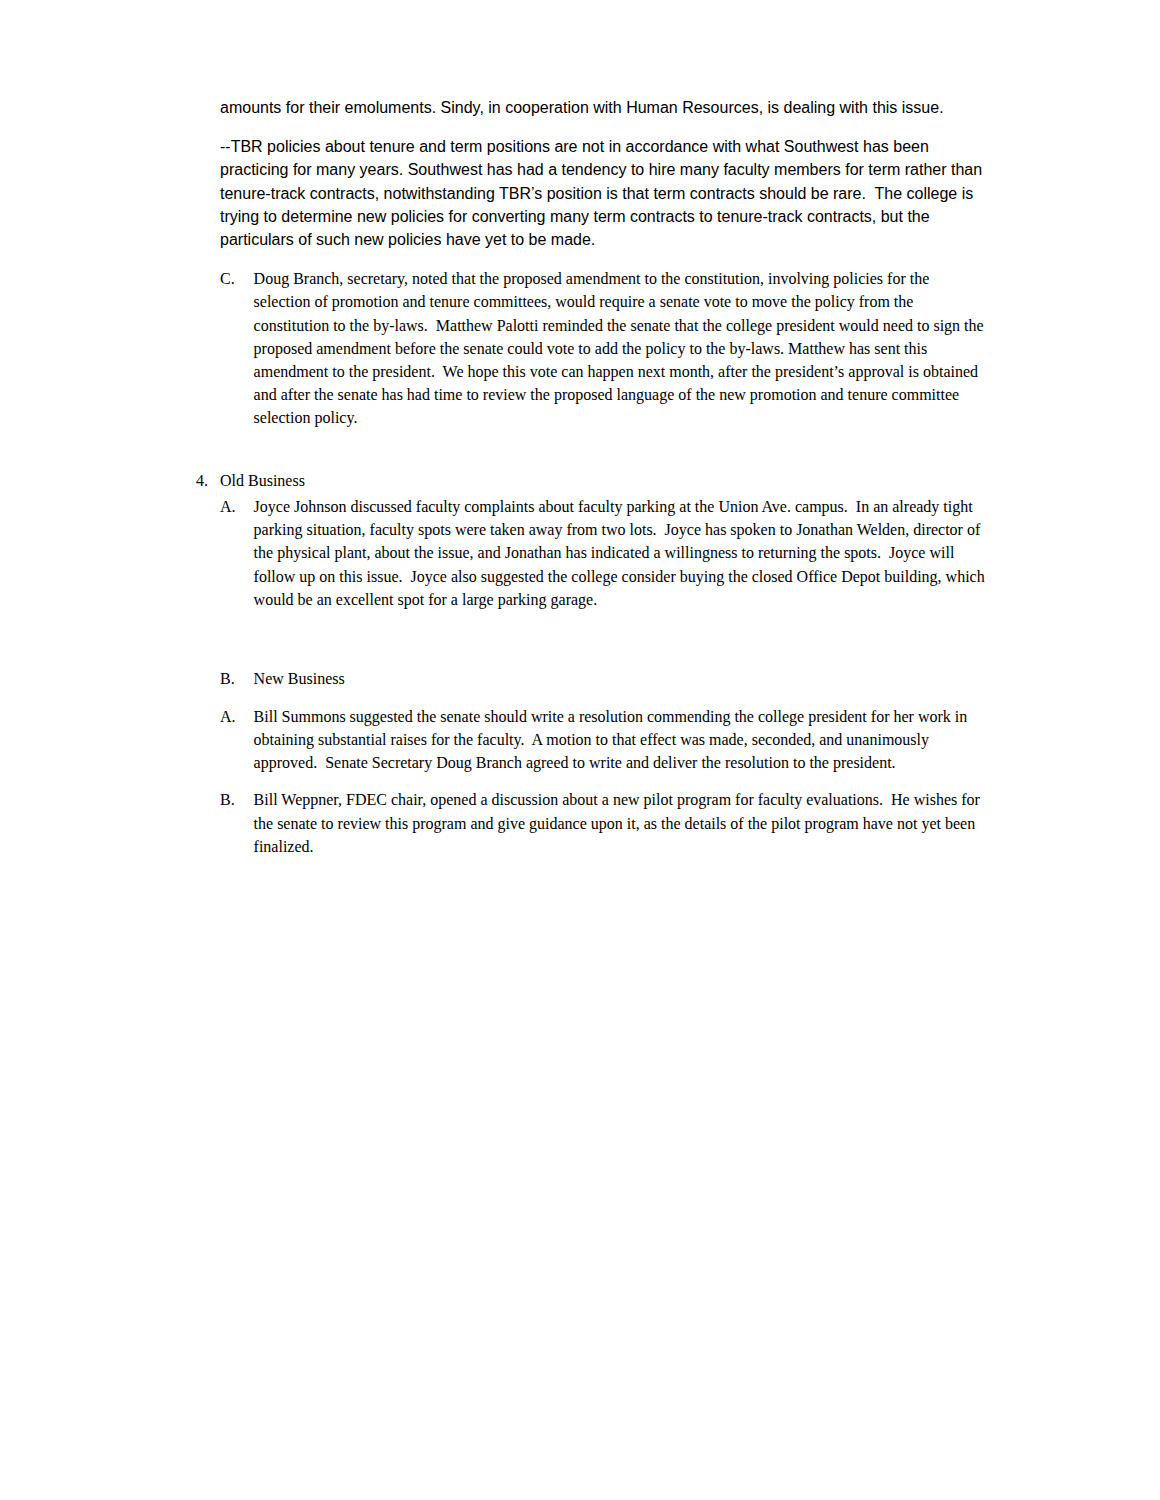amounts for their emoluments. Sindy, in cooperation with Human Resources, is dealing with this issue.
--TBR policies about tenure and term positions are not in accordance with what Southwest has been practicing for many years. Southwest has had a tendency to hire many faculty members for term rather than tenure-track contracts, notwithstanding TBR’s position is that term contracts should be rare. The college is trying to determine new policies for converting many term contracts to tenure-track contracts, but the particulars of such new policies have yet to be made.
C. Doug Branch, secretary, noted that the proposed amendment to the constitution, involving policies for the selection of promotion and tenure committees, would require a senate vote to move the policy from the constitution to the by-laws. Matthew Palotti reminded the senate that the college president would need to sign the proposed amendment before the senate could vote to add the policy to the by-laws. Matthew has sent this amendment to the president. We hope this vote can happen next month, after the president’s approval is obtained and after the senate has had time to review the proposed language of the new promotion and tenure committee selection policy.
4. Old Business
A. Joyce Johnson discussed faculty complaints about faculty parking at the Union Ave. campus. In an already tight parking situation, faculty spots were taken away from two lots. Joyce has spoken to Jonathan Welden, director of the physical plant, about the issue, and Jonathan has indicated a willingness to returning the spots. Joyce will follow up on this issue. Joyce also suggested the college consider buying the closed Office Depot building, which would be an excellent spot for a large parking garage.
B. New Business
A. Bill Summons suggested the senate should write a resolution commending the college president for her work in obtaining substantial raises for the faculty. A motion to that effect was made, seconded, and unanimously approved. Senate Secretary Doug Branch agreed to write and deliver the resolution to the president.
B. Bill Weppner, FDEC chair, opened a discussion about a new pilot program for faculty evaluations. He wishes for the senate to review this program and give guidance upon it, as the details of the pilot program have not yet been finalized.